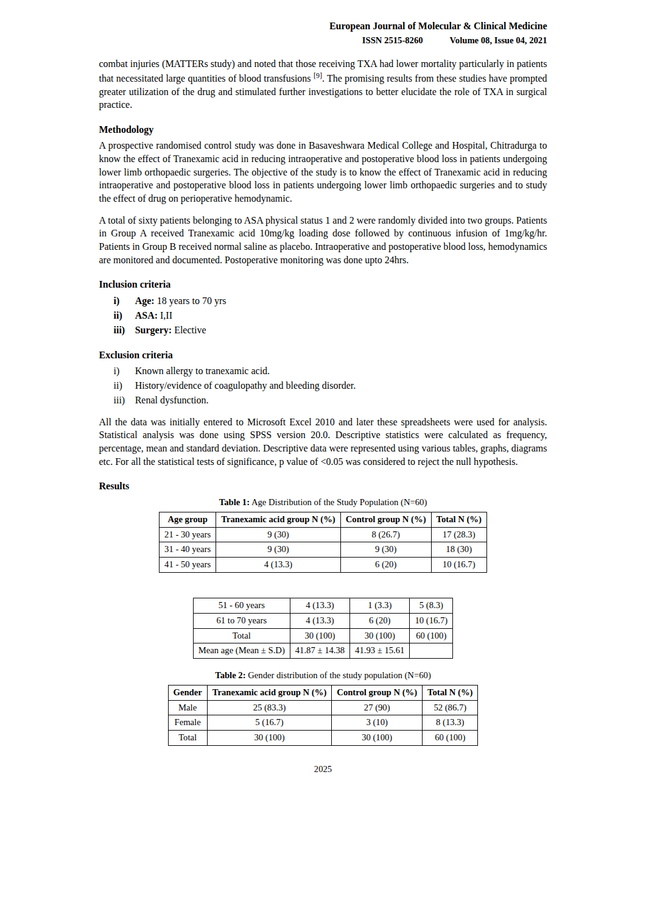European Journal of Molecular & Clinical Medicine
ISSN 2515-8260 Volume 08, Issue 04, 2021
combat injuries (MATTERs study) and noted that those receiving TXA had lower mortality particularly in patients that necessitated large quantities of blood transfusions [9]. The promising results from these studies have prompted greater utilization of the drug and stimulated further investigations to better elucidate the role of TXA in surgical practice.
Methodology
A prospective randomised control study was done in Basaveshwara Medical College and Hospital, Chitradurga to know the effect of Tranexamic acid in reducing intraoperative and postoperative blood loss in patients undergoing lower limb orthopaedic surgeries. The objective of the study is to know the effect of Tranexamic acid in reducing intraoperative and postoperative blood loss in patients undergoing lower limb orthopaedic surgeries and to study the effect of drug on perioperative hemodynamic.
A total of sixty patients belonging to ASA physical status 1 and 2 were randomly divided into two groups. Patients in Group A received Tranexamic acid 10mg/kg loading dose followed by continuous infusion of 1mg/kg/hr. Patients in Group B received normal saline as placebo. Intraoperative and postoperative blood loss, hemodynamics are monitored and documented. Postoperative monitoring was done upto 24hrs.
Inclusion criteria
i) Age: 18 years to 70 yrs
ii) ASA: I,II
iii) Surgery: Elective
Exclusion criteria
i) Known allergy to tranexamic acid.
ii) History/evidence of coagulopathy and bleeding disorder.
iii) Renal dysfunction.
All the data was initially entered to Microsoft Excel 2010 and later these spreadsheets were used for analysis. Statistical analysis was done using SPSS version 20.0. Descriptive statistics were calculated as frequency, percentage, mean and standard deviation. Descriptive data were represented using various tables, graphs, diagrams etc. For all the statistical tests of significance, p value of <0.05 was considered to reject the null hypothesis.
Results
Table 1: Age Distribution of the Study Population (N=60)
| Age group | Tranexamic acid group N (%) | Control group N (%) | Total N (%) |
| --- | --- | --- | --- |
| 21 - 30 years | 9 (30) | 8 (26.7) | 17 (28.3) |
| 31 - 40 years | 9 (30) | 9 (30) | 18 (30) |
| 41 - 50 years | 4 (13.3) | 6 (20) | 10 (16.7) |
| 51 - 60 years | 4 (13.3) | 1 (3.3) | 5 (8.3) |
| 61 to 70 years | 4 (13.3) | 6 (20) | 10 (16.7) |
| Total | 30 (100) | 30 (100) | 60 (100) |
| Mean age (Mean ± S.D) | 41.87 ± 14.38 | 41.93 ± 15.61 | |
Table 2: Gender distribution of the study population (N=60)
| Gender | Tranexamic acid group N (%) | Control group N (%) | Total N (%) |
| --- | --- | --- | --- |
| Male | 25 (83.3) | 27 (90) | 52 (86.7) |
| Female | 5 (16.7) | 3 (10) | 8 (13.3) |
| Total | 30 (100) | 30 (100) | 60 (100) |
2025